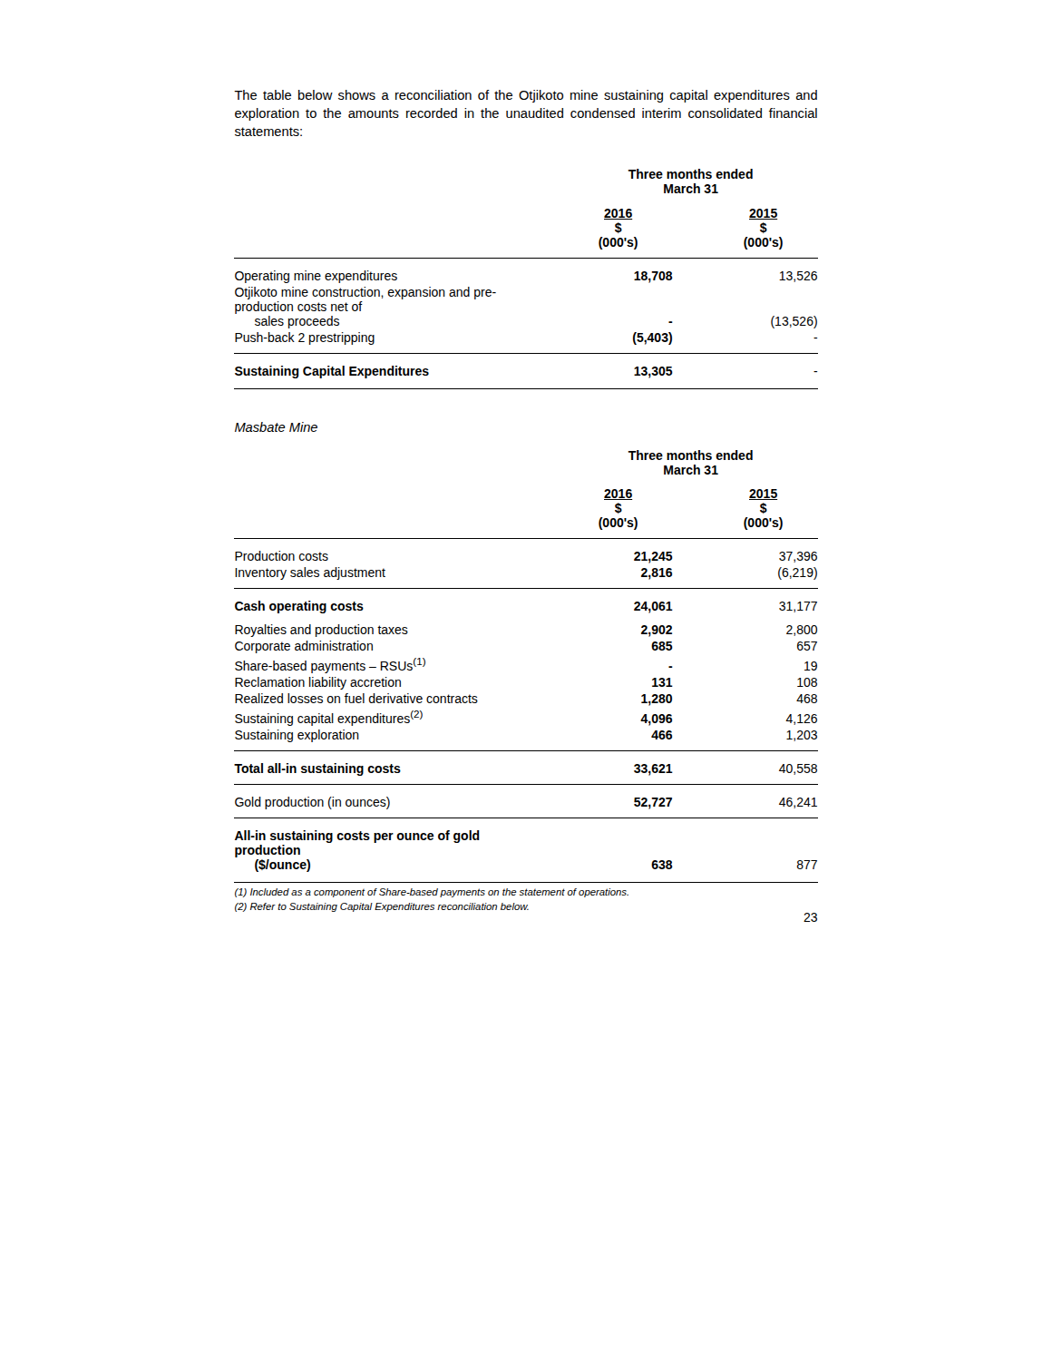The table below shows a reconciliation of the Otjikoto mine sustaining capital expenditures and exploration to the amounts recorded in the unaudited condensed interim consolidated financial statements:
| | | Three months ended March 31 |
| | | 2016 $ (000's) | | 2015 $ (000's) |
| Operating mine expenditures | | 18,708 | | 13,526 |
| Otjikoto mine construction, expansion and pre-production costs net of sales proceeds | | - | | (13,526) |
| Push-back 2 prestripping | | (5,403) | | - |
| Sustaining Capital Expenditures | | 13,305 | | - |
Masbate Mine
| | | Three months ended March 31 |
| | | 2016 $ (000's) | | 2015 $ (000's) |
| Production costs | | 21,245 | | 37,396 |
| Inventory sales adjustment | | 2,816 | | (6,219) |
| Cash operating costs | | 24,061 | | 31,177 |
| Royalties and production taxes | | 2,902 | | 2,800 |
| Corporate administration | | 685 | | 657 |
| Share-based payments – RSUs (1) | | - | | 19 |
| Reclamation liability accretion | | 131 | | 108 |
| Realized losses on fuel derivative contracts | | 1,280 | | 468 |
| Sustaining capital expenditures (2) | | 4,096 | | 4,126 |
| Sustaining exploration | | 466 | | 1,203 |
| Total all-in sustaining costs | | 33,621 | | 40,558 |
| Gold production (in ounces) | | 52,727 | | 46,241 |
| All-in sustaining costs per ounce of gold production ($/ounce) | | 638 | | 877 |
(1) Included as a component of Share-based payments on the statement of operations.
(2) Refer to Sustaining Capital Expenditures reconciliation below.
23